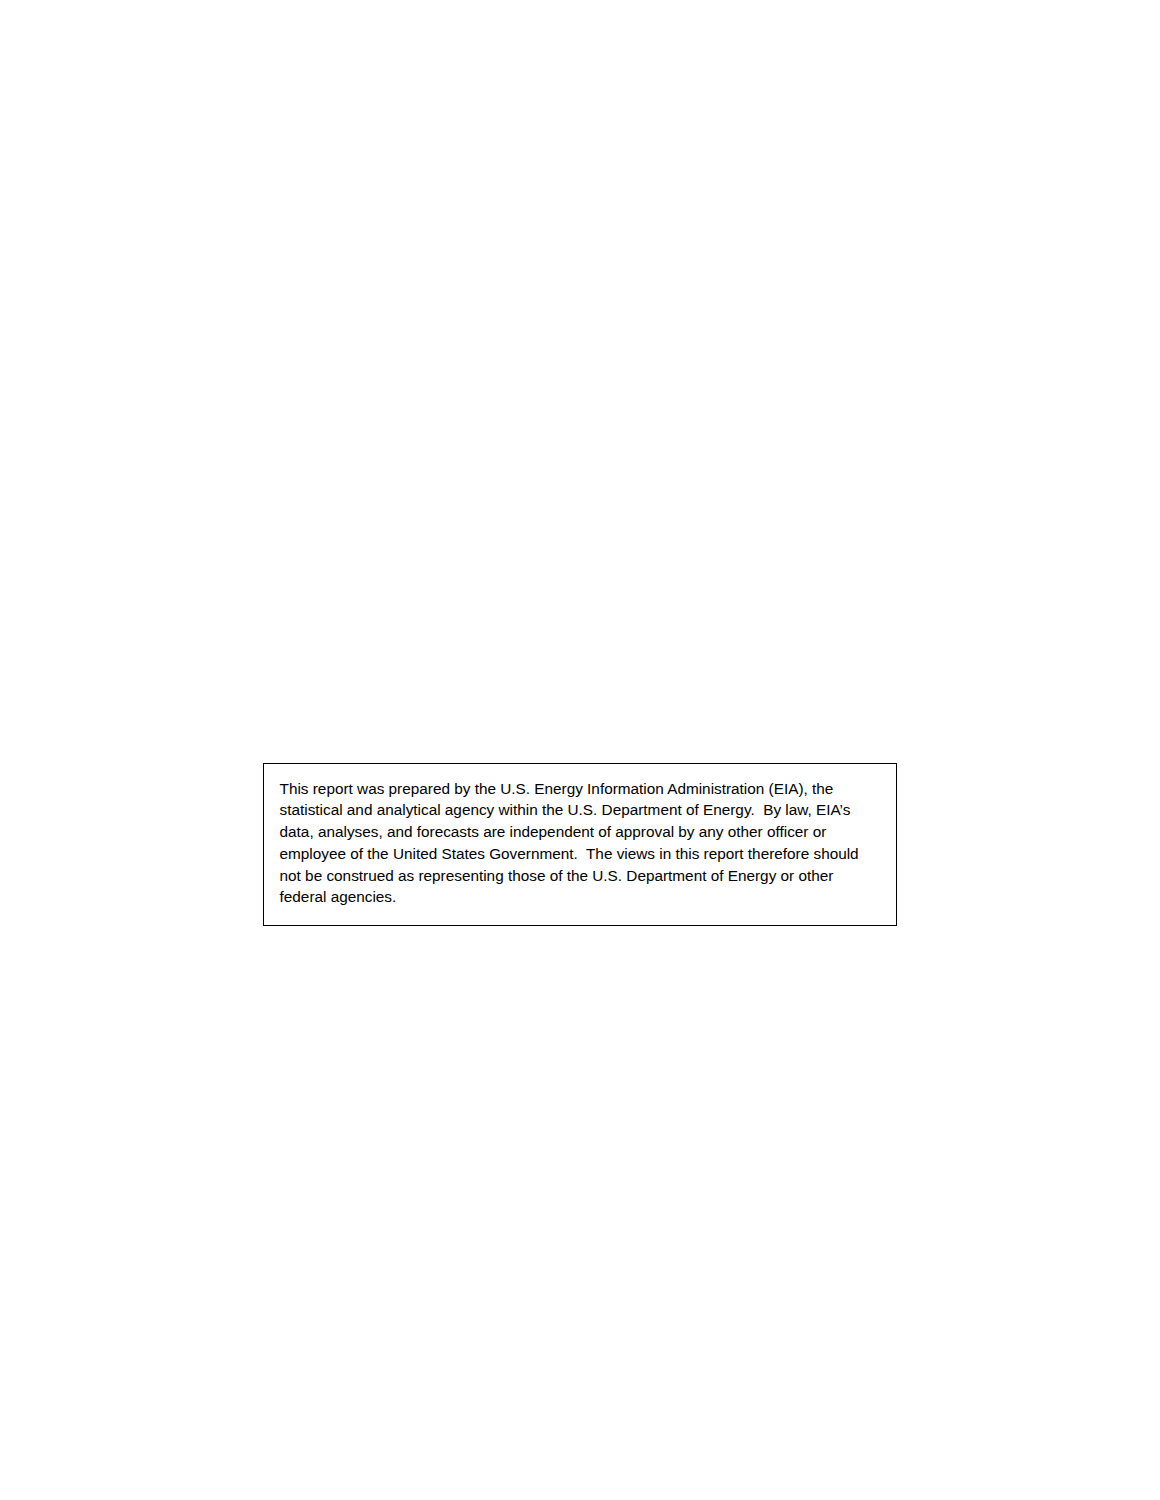This report was prepared by the U.S. Energy Information Administration (EIA), the statistical and analytical agency within the U.S. Department of Energy. By law, EIA’s data, analyses, and forecasts are independent of approval by any other officer or employee of the United States Government. The views in this report therefore should not be construed as representing those of the U.S. Department of Energy or other federal agencies.